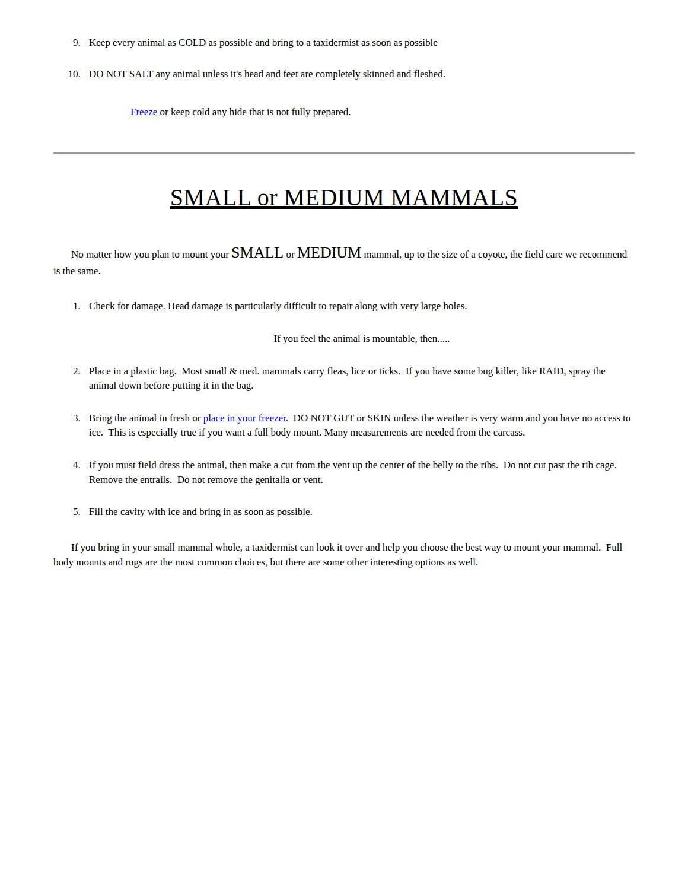Keep every animal as COLD as possible and bring to a taxidermist as soon as possible
DO NOT SALT any animal unless it's head and feet are completely skinned and fleshed.
Freeze or keep cold any hide that is not fully prepared.
SMALL or MEDIUM MAMMALS
No matter how you plan to mount your SMALL or MEDIUM mammal, up to the size of a coyote, the field care we recommend is the same.
Check for damage. Head damage is particularly difficult to repair along with very large holes.
If you feel the animal is mountable, then.....
Place in a plastic bag. Most small & med. mammals carry fleas, lice or ticks. If you have some bug killer, like RAID, spray the animal down before putting it in the bag.
Bring the animal in fresh or place in your freezer. DO NOT GUT or SKIN unless the weather is very warm and you have no access to ice. This is especially true if you want a full body mount. Many measurements are needed from the carcass.
If you must field dress the animal, then make a cut from the vent up the center of the belly to the ribs. Do not cut past the rib cage. Remove the entrails. Do not remove the genitalia or vent.
Fill the cavity with ice and bring in as soon as possible.
If you bring in your small mammal whole, a taxidermist can look it over and help you choose the best way to mount your mammal. Full body mounts and rugs are the most common choices, but there are some other interesting options as well.